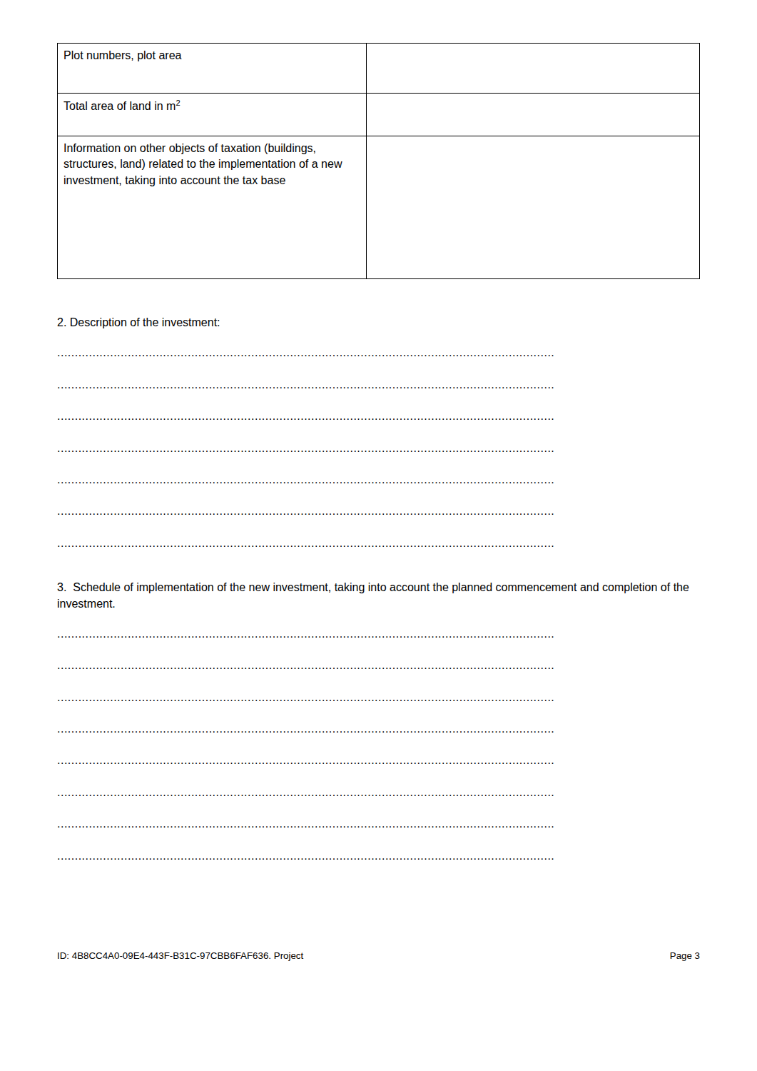| Plot numbers, plot area | |
| Total area of land in m 2 | |
| Information on other objects of taxation (buildings, structures, land) related to the implementation of a new investment, taking into account the tax base | |
2. Description of the investment:
.............................................................................................................................................
.............................................................................................................................................
.............................................................................................................................................
.............................................................................................................................................
.............................................................................................................................................
.............................................................................................................................................
.............................................................................................................................................
3. Schedule of implementation of the new investment, taking into account the planned commencement and completion of the investment.
.............................................................................................................................................
.............................................................................................................................................
.............................................................................................................................................
.............................................................................................................................................
.............................................................................................................................................
.............................................................................................................................................
.............................................................................................................................................
.............................................................................................................................................
ID: 4B8CC4A0-09E4-443F-B31C-97CBB6FAF636. Project
Page 3